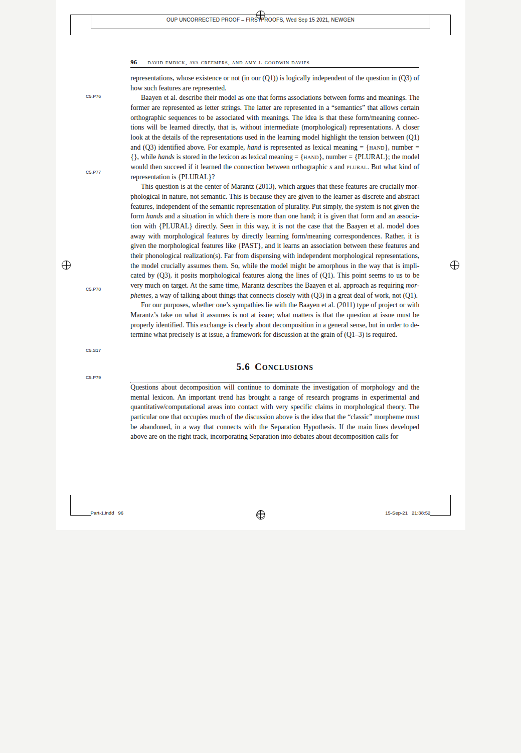OUP UNCORRECTED PROOF – FIRSTPROOFS, Wed Sep 15 2021, NEWGEN
96david embick, ava creemers, and amy j. goodwin davies
C5.P76
C5.P77
C5.P78
C5.S17
C5.P79
representations, whose existence or not (in our (Q1)) is logically independent of the question in (Q3) of how such features are represented.
Baayen et al. describe their model as one that forms associations between forms and meanings. The former are represented as letter strings. The latter are represented in a “semantics” that allows certain orthographic sequences to be associated with meanings. The idea is that these form/meaning connections will be learned directly, that is, without intermediate (morphological) representations. A closer look at the details of the representations used in the learning model highlight the tension between (Q1) and (Q3) identified above. For example, hand is represented as lexical meaning = {hand}, number = {}, while hands is stored in the lexicon as lexical meaning = {hand}, number = {PLURAL}; the model would then succeed if it learned the connection between orthographic s and plural. But what kind of representation is {PLURAL}?
This question is at the center of Marantz (2013), which argues that these features are crucially morphological in nature, not semantic. This is because they are given to the learner as discrete and abstract features, independent of the semantic representation of plurality. Put simply, the system is not given the form hands and a situation in which there is more than one hand; it is given that form and an association with {PLURAL} directly. Seen in this way, it is not the case that the Baayen et al. model does away with morphological features by directly learning form/meaning correspondences. Rather, it is given the morphological features like {PAST}, and it learns an association between these features and their phonological realization(s). Far from dispensing with independent morphological representations, the model crucially assumes them. So, while the model might be amorphous in the way that is implicated by (Q3), it posits morphological features along the lines of (Q1). This point seems to us to be very much on target. At the same time, Marantz describes the Baayen et al. approach as requiring morphemes, a way of talking about things that connects closely with (Q3) in a great deal of work, not (Q1).
For our purposes, whether one’s sympathies lie with the Baayen et al. (2011) type of project or with Marantz’s take on what it assumes is not at issue; what matters is that the question at issue must be properly identified. This exchange is clearly about decomposition in a general sense, but in order to determine what precisely is at issue, a framework for discussion at the grain of (Q1–3) is required.
5.6 Conclusions
Questions about decomposition will continue to dominate the investigation of morphology and the mental lexicon. An important trend has brought a range of research programs in experimental and quantitative/computational areas into contact with very specific claims in morphological theory. The particular one that occupies much of the discussion above is the idea that the “classic” morpheme must be abandoned, in a way that connects with the Separation Hypothesis. If the main lines developed above are on the right track, incorporating Separation into debates about decomposition calls for
Part-1.indd 96 15-Sep-21 21:38:52